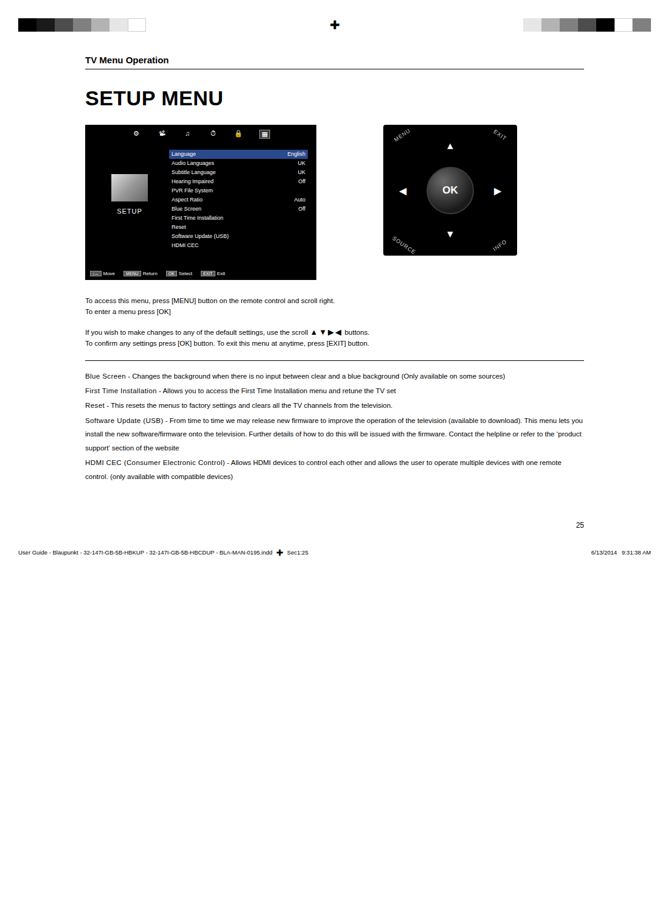✚
TV Menu Operation
SETUP MENU
⚙ 📽 ♫ ⏱ 🔒 ▦
SETUP
Language English
Audio Languages UK
Subtitle Language UK
Hearing Impaired Off
PVR File System
Aspect Ratio Auto
Blue Screen Off
First Time Installation
Reset
Software Update (USB)
HDMI CEC
↕↔Move MENUReturn OKSelect EXITExit
OK
▲
▼
◀
▶
MENU
EXIT
SOURCE
INFO
To access this menu, press [MENU] button on the remote control and scroll right.
To enter a menu press [OK]
If you wish to make changes to any of the default settings, use the scroll ▲▼▶◀ buttons.
To confirm any settings press [OK] button. To exit this menu at anytime, press [EXIT] button.
Blue Screen - Changes the background when there is no input between clear and a blue background (Only available on some sources)
First Time Installation - Allows you to access the First Time Installation menu and retune the TV set
Reset - This resets the menus to factory settings and clears all the TV channels from the television.
Software Update (USB) - From time to time we may release new firmware to improve the operation of the television (available to download). This menu lets you install the new software/firmware onto the television. Further details of how to do this will be issued with the firmware. Contact the helpline or refer to the ‘product support’ section of the website
HDMI CEC (Consumer Electronic Control) - Allows HDMI devices to control each other and allows the user to operate multiple devices with one remote control. (only available with compatible devices)
25
User Guide - Blaupunkt - 32-147I-GB-5B-HBKUP - 32-147I-GB-5B-HBCDUP - BLA-MAN-0195.indd ✚ Sec1:25
6/13/2014 9:31:38 AM